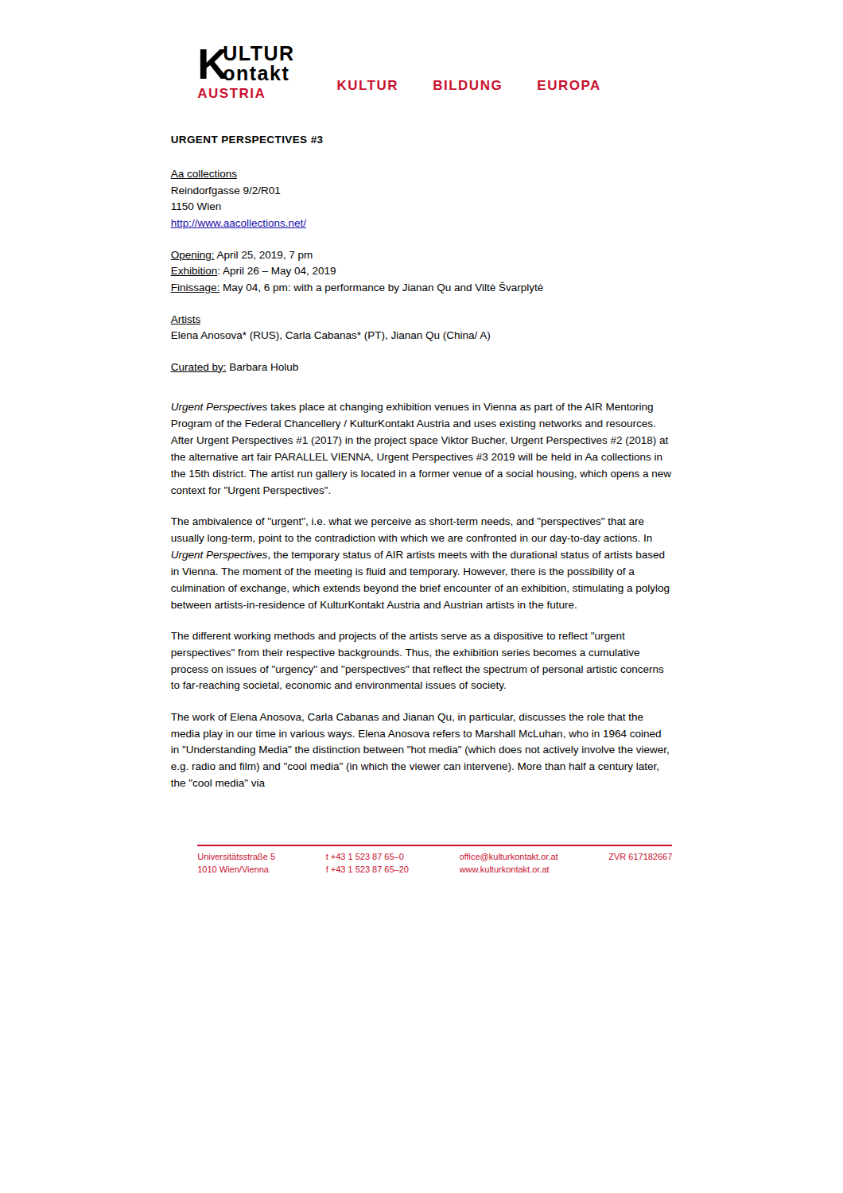KULTUR ontakt
AUSTRIA
KULTUR BILDUNG EUROPA
URGENT PERSPECTIVES #3
Aa collections
Reindorfgasse 9/2/R01
1150 Wien
http://www.aacollections.net/
Opening: April 25, 2019, 7 pm
Exhibition: April 26 – May 04, 2019
Finissage: May 04, 6 pm: with a performance by Jianan Qu and Viltė Švarplytė
Artists
Elena Anosova* (RUS), Carla Cabanas* (PT), Jianan Qu (China/ A)
Curated by: Barbara Holub
Urgent Perspectives takes place at changing exhibition venues in Vienna as part of the AIR Mentoring Program of the Federal Chancellery / KulturKontakt Austria and uses existing networks and resources. After Urgent Perspectives #1 (2017) in the project space Viktor Bucher, Urgent Perspectives #2 (2018) at the alternative art fair PARALLEL VIENNA, Urgent Perspectives #3 2019 will be held in Aa collections in the 15th district. The artist run gallery is located in a former venue of a social housing, which opens a new context for "Urgent Perspectives".
The ambivalence of "urgent", i.e. what we perceive as short-term needs, and "perspectives" that are usually long-term, point to the contradiction with which we are confronted in our day-to-day actions. In Urgent Perspectives, the temporary status of AIR artists meets with the durational status of artists based in Vienna. The moment of the meeting is fluid and temporary. However, there is the possibility of a culmination of exchange, which extends beyond the brief encounter of an exhibition, stimulating a polylog between artists-in-residence of KulturKontakt Austria and Austrian artists in the future.
The different working methods and projects of the artists serve as a dispositive to reflect "urgent perspectives" from their respective backgrounds. Thus, the exhibition series becomes a cumulative process on issues of "urgency" and "perspectives" that reflect the spectrum of personal artistic concerns to far-reaching societal, economic and environmental issues of society.
The work of Elena Anosova, Carla Cabanas and Jianan Qu, in particular, discusses the role that the media play in our time in various ways. Elena Anosova refers to Marshall McLuhan, who in 1964 coined in "Understanding Media" the distinction between "hot media" (which does not actively involve the viewer, e.g. radio and film) and "cool media" (in which the viewer can intervene). More than half a century later, the "cool media" via
Universitätsstraße 5
1010 Wien/Vienna
t +43 1 523 87 65–0
f +43 1 523 87 65–20
office@kulturkontakt.or.at
www.kulturkontakt.or.at
ZVR 617182667